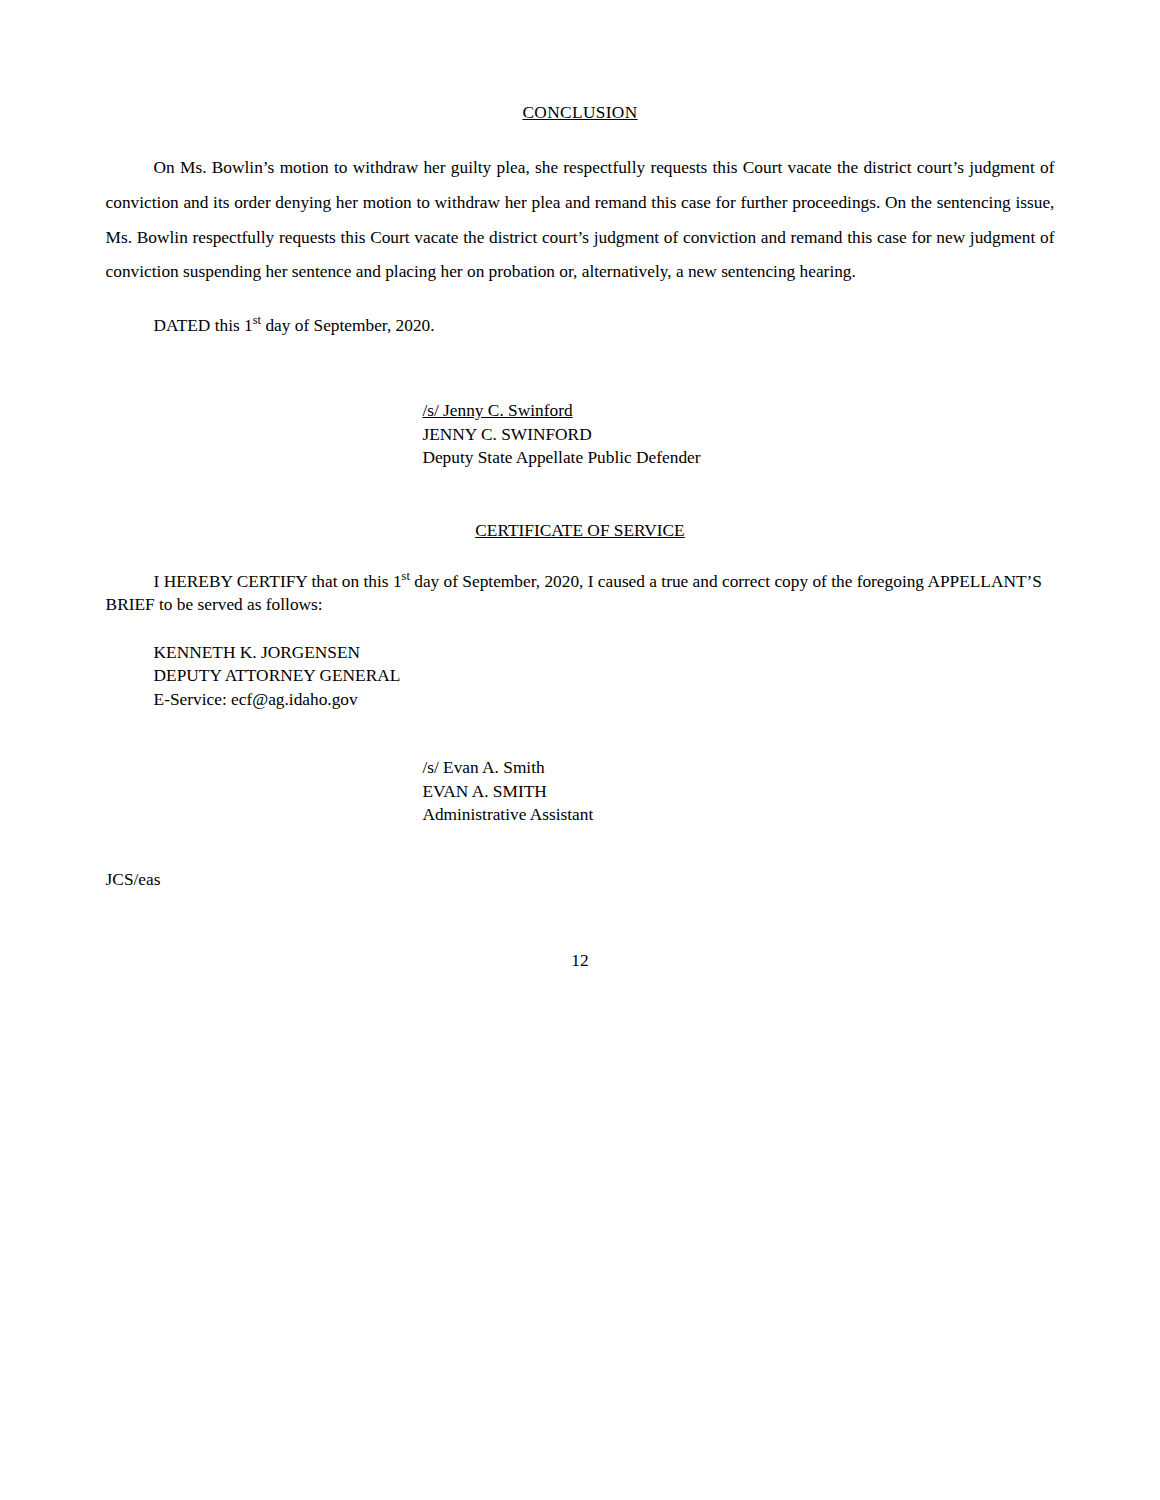CONCLUSION
On Ms. Bowlin’s motion to withdraw her guilty plea, she respectfully requests this Court vacate the district court’s judgment of conviction and its order denying her motion to withdraw her plea and remand this case for further proceedings. On the sentencing issue, Ms. Bowlin respectfully requests this Court vacate the district court’s judgment of conviction and remand this case for new judgment of conviction suspending her sentence and placing her on probation or, alternatively, a new sentencing hearing.
DATED this 1st day of September, 2020.
/s/ Jenny C. Swinford
JENNY C. SWINFORD
Deputy State Appellate Public Defender
CERTIFICATE OF SERVICE
I HEREBY CERTIFY that on this 1st day of September, 2020, I caused a true and correct copy of the foregoing APPELLANT’S BRIEF to be served as follows:
KENNETH K. JORGENSEN
DEPUTY ATTORNEY GENERAL
E-Service: ecf@ag.idaho.gov
/s/ Evan A. Smith
EVAN A. SMITH
Administrative Assistant
JCS/eas
12